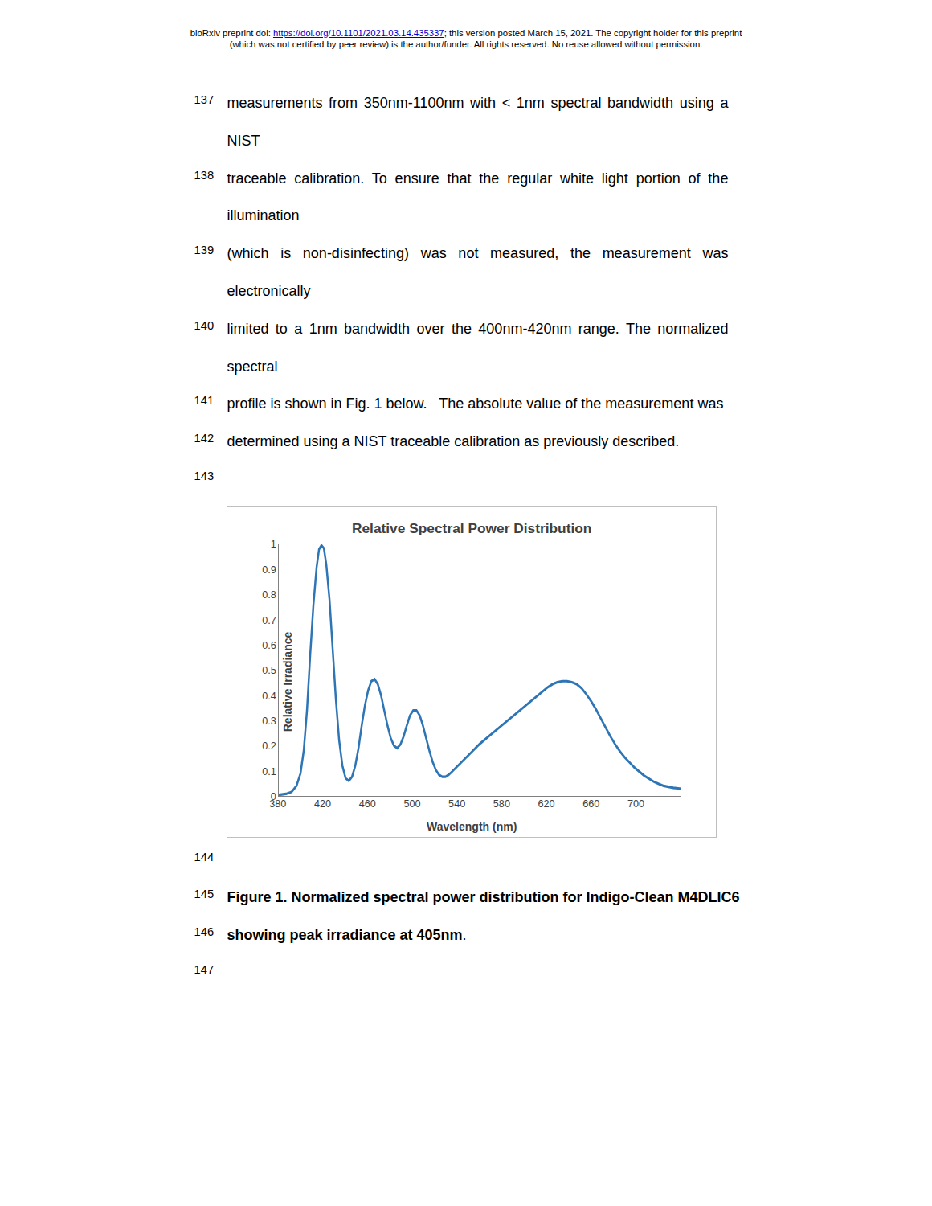bioRxiv preprint doi: https://doi.org/10.1101/2021.03.14.435337; this version posted March 15, 2021. The copyright holder for this preprint
(which was not certified by peer review) is the author/funder. All rights reserved. No reuse allowed without permission.
137measurements from 350nm-1100nm with < 1nm spectral bandwidth using a NIST
138traceable calibration. To ensure that the regular white light portion of the illumination
139(which is non-disinfecting) was not measured, the measurement was electronically
140limited to a 1nm bandwidth over the 400nm-420nm range. The normalized spectral
141profile is shown in Fig. 1 below. The absolute value of the measurement was
142determined using a NIST traceable calibration as previously described.
143
Relative Spectral Power Distribution
Relative Irradiance
1
0.9
0.8
0.7
0.6
0.5
0.4
0.3
0.2
0.1
0
380
420
460
500
540
580
620
660
700
Wavelength (nm)
144
145 Figure 1. Normalized spectral power distribution for Indigo-Clean M4DLIC6
146showing peak irradiance at 405nm.
147